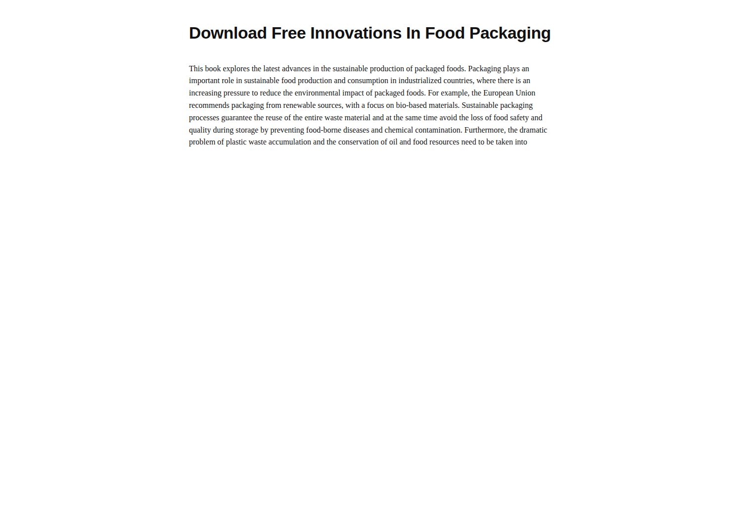Download Free Innovations In Food Packaging
This book explores the latest advances in the sustainable production of packaged foods. Packaging plays an important role in sustainable food production and consumption in industrialized countries, where there is an increasing pressure to reduce the environmental impact of packaged foods. For example, the European Union recommends packaging from renewable sources, with a focus on bio-based materials. Sustainable packaging processes guarantee the reuse of the entire waste material and at the same time avoid the loss of food safety and quality during storage by preventing food-borne diseases and chemical contamination. Furthermore, the dramatic problem of plastic waste accumulation and the conservation of oil and food resources need to be taken into